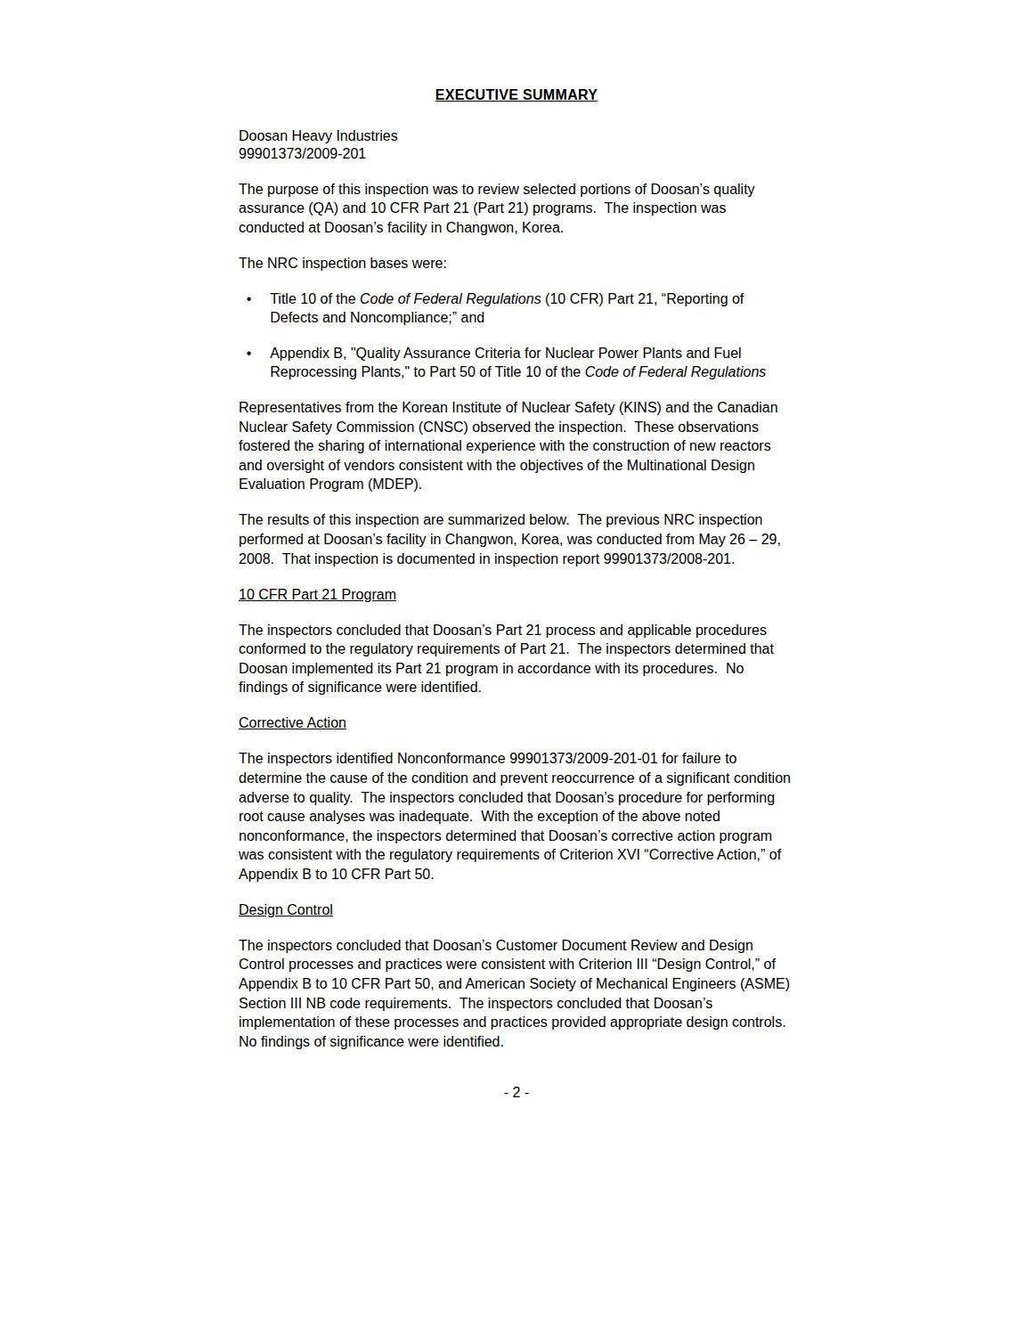EXECUTIVE SUMMARY
Doosan Heavy Industries
99901373/2009-201
The purpose of this inspection was to review selected portions of Doosan’s quality assurance (QA) and 10 CFR Part 21 (Part 21) programs. The inspection was conducted at Doosan’s facility in Changwon, Korea.
The NRC inspection bases were:
Title 10 of the Code of Federal Regulations (10 CFR) Part 21, “Reporting of Defects and Noncompliance;” and
Appendix B, "Quality Assurance Criteria for Nuclear Power Plants and Fuel Reprocessing Plants," to Part 50 of Title 10 of the Code of Federal Regulations
Representatives from the Korean Institute of Nuclear Safety (KINS) and the Canadian Nuclear Safety Commission (CNSC) observed the inspection. These observations fostered the sharing of international experience with the construction of new reactors and oversight of vendors consistent with the objectives of the Multinational Design Evaluation Program (MDEP).
The results of this inspection are summarized below. The previous NRC inspection performed at Doosan’s facility in Changwon, Korea, was conducted from May 26 – 29, 2008. That inspection is documented in inspection report 99901373/2008-201.
10 CFR Part 21 Program
The inspectors concluded that Doosan’s Part 21 process and applicable procedures conformed to the regulatory requirements of Part 21. The inspectors determined that Doosan implemented its Part 21 program in accordance with its procedures. No findings of significance were identified.
Corrective Action
The inspectors identified Nonconformance 99901373/2009-201-01 for failure to determine the cause of the condition and prevent reoccurrence of a significant condition adverse to quality. The inspectors concluded that Doosan’s procedure for performing root cause analyses was inadequate. With the exception of the above noted nonconformance, the inspectors determined that Doosan’s corrective action program was consistent with the regulatory requirements of Criterion XVI “Corrective Action,” of Appendix B to 10 CFR Part 50.
Design Control
The inspectors concluded that Doosan’s Customer Document Review and Design Control processes and practices were consistent with Criterion III “Design Control,” of Appendix B to 10 CFR Part 50, and American Society of Mechanical Engineers (ASME) Section III NB code requirements. The inspectors concluded that Doosan’s implementation of these processes and practices provided appropriate design controls. No findings of significance were identified.
- 2 -